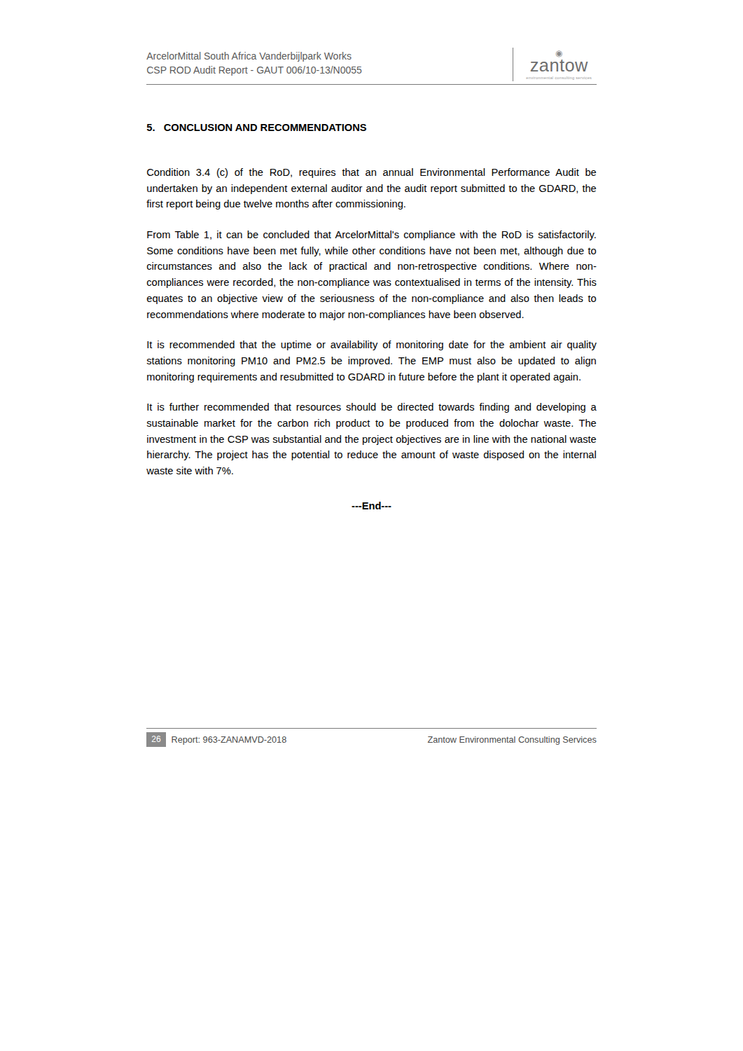ArcelorMittal South Africa Vanderbijlpark Works
CSP ROD Audit Report - GAUT 006/10-13/N0055
◉
zantow
environmental consulting services
5. CONCLUSION AND RECOMMENDATIONS
Condition 3.4 (c) of the RoD, requires that an annual Environmental Performance Audit be undertaken by an independent external auditor and the audit report submitted to the GDARD, the first report being due twelve months after commissioning.
From Table 1, it can be concluded that ArcelorMittal's compliance with the RoD is satisfactorily. Some conditions have been met fully, while other conditions have not been met, although due to circumstances and also the lack of practical and non-retrospective conditions. Where non-compliances were recorded, the non-compliance was contextualised in terms of the intensity. This equates to an objective view of the seriousness of the non-compliance and also then leads to recommendations where moderate to major non-compliances have been observed.
It is recommended that the uptime or availability of monitoring date for the ambient air quality stations monitoring PM10 and PM2.5 be improved. The EMP must also be updated to align monitoring requirements and resubmitted to GDARD in future before the plant it operated again.
It is further recommended that resources should be directed towards finding and developing a sustainable market for the carbon rich product to be produced from the dolochar waste. The investment in the CSP was substantial and the project objectives are in line with the national waste hierarchy. The project has the potential to reduce the amount of waste disposed on the internal waste site with 7%.
---End---
26 Report: 963-ZANAMVD-2018 Zantow Environmental Consulting Services